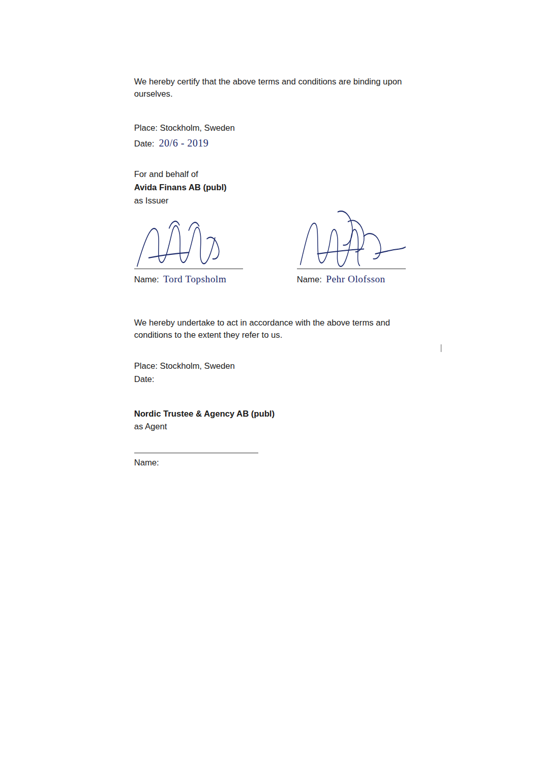We hereby certify that the above terms and conditions are binding upon ourselves.
Place: Stockholm, Sweden
Date: 20/6 - 2019
For and behalf of
Avida Finans AB (publ)
as Issuer
Name: Tord Topsholm
Name: Pehr Olofsson
We hereby undertake to act in accordance with the above terms and conditions to the extent they refer to us.
Place: Stockholm, Sweden
Date:
Nordic Trustee & Agency AB (publ)
as Agent
Name: